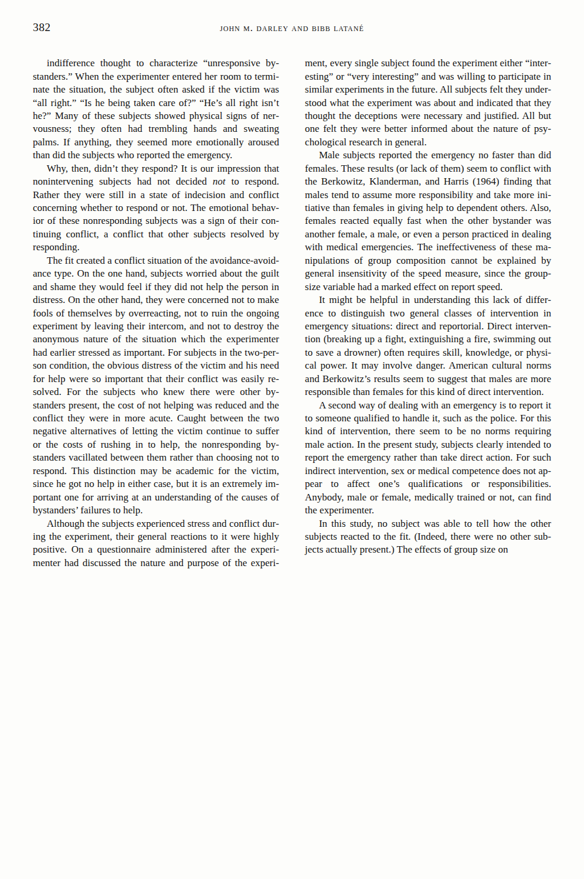382
John M. Darley and Bibb Latané
indifference thought to characterize “unresponsive bystanders.” When the experimenter entered her room to terminate the situation, the subject often asked if the victim was “all right.” “Is he being taken care of?” “He’s all right isn’t he?” Many of these subjects showed physical signs of nervousness; they often had trembling hands and sweating palms. If anything, they seemed more emotionally aroused than did the subjects who reported the emergency.
Why, then, didn’t they respond? It is our impression that nonintervening subjects had not decided not to respond. Rather they were still in a state of indecision and conflict concerning whether to respond or not. The emotional behavior of these nonresponding subjects was a sign of their continuing conflict, a conflict that other subjects resolved by responding.
The fit created a conflict situation of the avoidance-avoidance type. On the one hand, subjects worried about the guilt and shame they would feel if they did not help the person in distress. On the other hand, they were concerned not to make fools of themselves by overreacting, not to ruin the ongoing experiment by leaving their intercom, and not to destroy the anonymous nature of the situation which the experimenter had earlier stressed as important. For subjects in the two-person condition, the obvious distress of the victim and his need for help were so important that their conflict was easily resolved. For the subjects who knew there were other bystanders present, the cost of not helping was reduced and the conflict they were in more acute. Caught between the two negative alternatives of letting the victim continue to suffer or the costs of rushing in to help, the nonresponding bystanders vacillated between them rather than choosing not to respond. This distinction may be academic for the victim, since he got no help in either case, but it is an extremely important one for arriving at an understanding of the causes of bystanders’ failures to help.
Although the subjects experienced stress and conflict during the experiment, their general reactions to it were highly positive. On a questionnaire administered after the experimenter had discussed the nature and purpose of the experiment, every single subject found the experiment either “interesting” or “very interesting” and was willing to participate in similar experiments in the future. All subjects felt they understood what the experiment was about and indicated that they thought the deceptions were necessary and justified. All but one felt they were better informed about the nature of psychological research in general.
Male subjects reported the emergency no faster than did females. These results (or lack of them) seem to conflict with the Berkowitz, Klanderman, and Harris (1964) finding that males tend to assume more responsibility and take more initiative than females in giving help to dependent others. Also, females reacted equally fast when the other bystander was another female, a male, or even a person practiced in dealing with medical emergencies. The ineffectiveness of these manipulations of group composition cannot be explained by general insensitivity of the speed measure, since the group-size variable had a marked effect on report speed.
It might be helpful in understanding this lack of difference to distinguish two general classes of intervention in emergency situations: direct and reportorial. Direct intervention (breaking up a fight, extinguishing a fire, swimming out to save a drowner) often requires skill, knowledge, or physical power. It may involve danger. American cultural norms and Berkowitz’s results seem to suggest that males are more responsible than females for this kind of direct intervention.
A second way of dealing with an emergency is to report it to someone qualified to handle it, such as the police. For this kind of intervention, there seem to be no norms requiring male action. In the present study, subjects clearly intended to report the emergency rather than take direct action. For such indirect intervention, sex or medical competence does not appear to affect one’s qualifications or responsibilities. Anybody, male or female, medically trained or not, can find the experimenter.
In this study, no subject was able to tell how the other subjects reacted to the fit. (Indeed, there were no other subjects actually present.) The effects of group size on